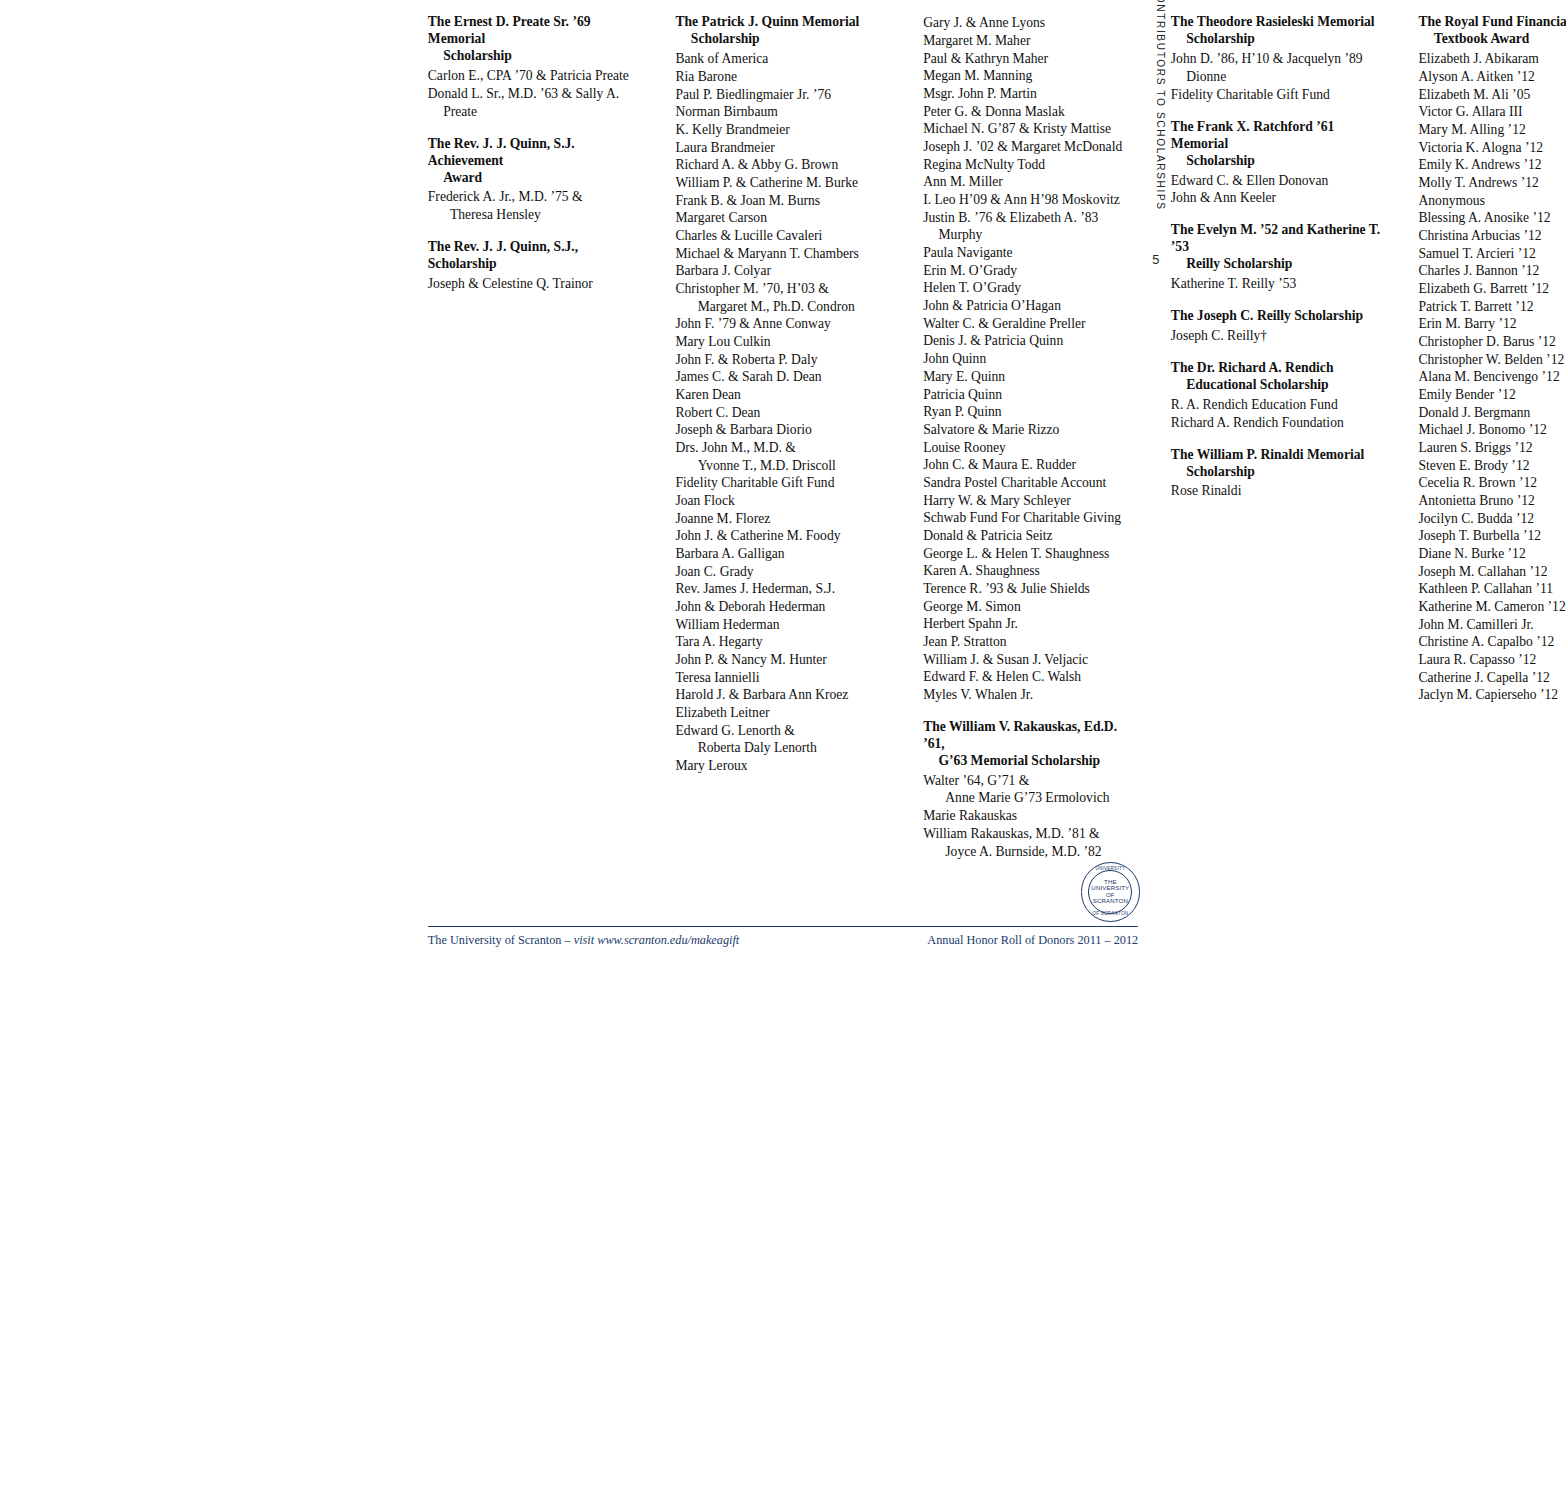5
Contributors to Scholarships
The Ernest D. Preate Sr. ’69 MemorialScholarship
Carlon E., CPA ’70 & Patricia Preate
Donald L. Sr., M.D. ’63 & Sally A. Preate
The Rev. J. J. Quinn, S.J. AchievementAward
Frederick A. Jr., M.D. ’75 &
Theresa Hensley
The Rev. J. J. Quinn, S.J., Scholarship
Joseph & Celestine Q. Trainor
The Patrick J. Quinn MemorialScholarship
Bank of America
Ria Barone
Paul P. Biedlingmaier Jr. ’76
Norman Birnbaum
K. Kelly Brandmeier
Laura Brandmeier
Richard A. & Abby G. Brown
William P. & Catherine M. Burke
Frank B. & Joan M. Burns
Margaret Carson
Charles & Lucille Cavaleri
Michael & Maryann T. Chambers
Barbara J. Colyar
Christopher M. ’70, H’03 &
Margaret M., Ph.D. Condron
John F. ’79 & Anne Conway
Mary Lou Culkin
John F. & Roberta P. Daly
James C. & Sarah D. Dean
Karen Dean
Robert C. Dean
Joseph & Barbara Diorio
Drs. John M., M.D. &
Yvonne T., M.D. Driscoll
Fidelity Charitable Gift Fund
Joan Flock
Joanne M. Florez
John J. & Catherine M. Foody
Barbara A. Galligan
Joan C. Grady
Rev. James J. Hederman, S.J.
John & Deborah Hederman
William Hederman
Tara A. Hegarty
John P. & Nancy M. Hunter
Teresa Iannielli
Harold J. & Barbara Ann Kroez
Elizabeth Leitner
Edward G. Lenorth &
Roberta Daly Lenorth
Mary Leroux
Gary J. & Anne Lyons
Margaret M. Maher
Paul & Kathryn Maher
Megan M. Manning
Msgr. John P. Martin
Peter G. & Donna Maslak
Michael N. G’87 & Kristy Mattise
Joseph J. ’02 & Margaret McDonald
Regina McNulty Todd
Ann M. Miller
I. Leo H’09 & Ann H’98 Moskovitz
Justin B. ’76 & Elizabeth A. ’83 Murphy
Paula Navigante
Erin M. O’Grady
Helen T. O’Grady
John & Patricia O’Hagan
Walter C. & Geraldine Preller
Denis J. & Patricia Quinn
John Quinn
Mary E. Quinn
Patricia Quinn
Ryan P. Quinn
Salvatore & Marie Rizzo
Louise Rooney
John C. & Maura E. Rudder
Sandra Postel Charitable Account
Harry W. & Mary Schleyer
Schwab Fund For Charitable Giving
Donald & Patricia Seitz
George L. & Helen T. Shaughness
Karen A. Shaughness
Terence R. ’93 & Julie Shields
George M. Simon
Herbert Spahn Jr.
Jean P. Stratton
William J. & Susan J. Veljacic
Edward F. & Helen C. Walsh
Myles V. Whalen Jr.
The William V. Rakauskas, Ed.D. ’61,G’63 Memorial Scholarship
Walter ’64, G’71 &
Anne Marie G’73 Ermolovich
Marie Rakauskas
William Rakauskas, M.D. ’81 &
Joyce A. Burnside, M.D. ’82
The Theodore Rasieleski MemorialScholarship
John D. ’86, H’10 & Jacquelyn ’89 Dionne
Fidelity Charitable Gift Fund
The Frank X. Ratchford ’61 MemorialScholarship
Edward C. & Ellen Donovan
John & Ann Keeler
The Evelyn M. ’52 and Katherine T. ’53Reilly Scholarship
Katherine T. Reilly ’53
The Joseph C. Reilly Scholarship
Joseph C. Reilly†
The Dr. Richard A. RendichEducational Scholarship
R. A. Rendich Education Fund
Richard A. Rendich Foundation
The William P. Rinaldi MemorialScholarship
Rose Rinaldi
The Royal Fund Financial AidTextbook Award
Elizabeth J. Abikaram
Alyson A. Aitken ’12
Elizabeth M. Ali ’05
Victor G. Allara III
Mary M. Alling ’12
Victoria K. Alogna ’12
Emily K. Andrews ’12
Molly T. Andrews ’12
Anonymous
Blessing A. Anosike ’12
Christina Arbucias ’12
Samuel T. Arcieri ’12
Charles J. Bannon ’12
Elizabeth G. Barrett ’12
Patrick T. Barrett ’12
Erin M. Barry ’12
Christopher D. Barus ’12
Christopher W. Belden ’12
Alana M. Bencivengo ’12
Emily Bender ’12
Donald J. Bergmann
Michael J. Bonomo ’12
Lauren S. Briggs ’12
Steven E. Brody ’12
Cecelia R. Brown ’12
Antonietta Bruno ’12
Jocilyn C. Budda ’12
Joseph T. Burbella ’12
Diane N. Burke ’12
Joseph M. Callahan ’12
Kathleen P. Callahan ’11
Katherine M. Cameron ’12
John M. Camilleri Jr.
Christine A. Capalbo ’12
Laura R. Capasso ’12
Catherine J. Capella ’12
Jaclyn M. Capierseho ’12
UNIVERSITY THE
UNIVERSITY
OF
SCRANTON OF SCRANTON
The University of Scranton – visit www.scranton.edu/makeagift
Annual Honor Roll of Donors 2011 – 2012